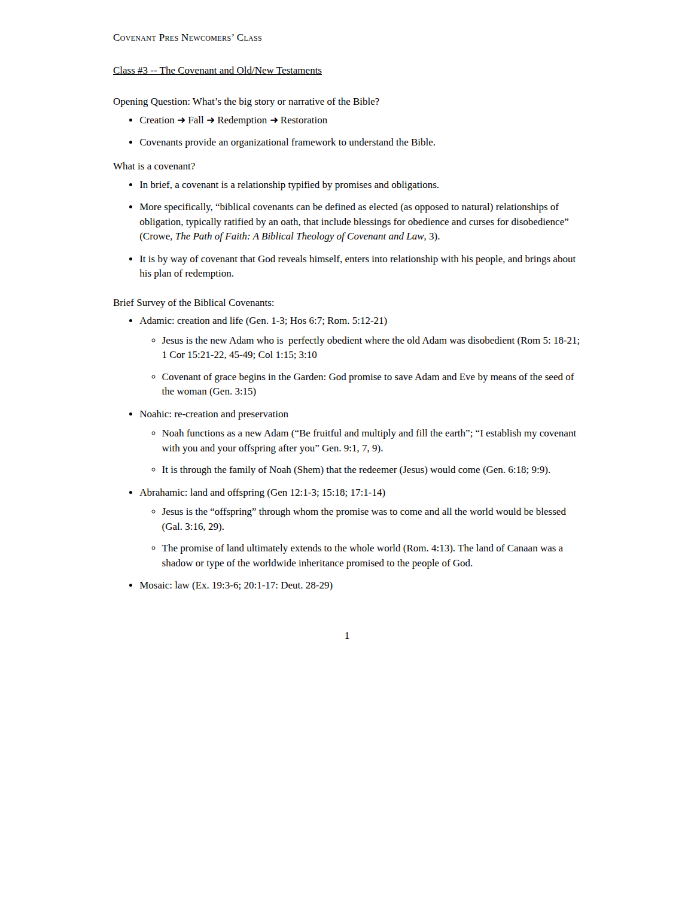Covenant Pres Newcomers’ Class
Class #3 -- The Covenant and Old/New Testaments
Opening Question: What’s the big story or narrative of the Bible?
Creation ➜ Fall ➜ Redemption ➜ Restoration
Covenants provide an organizational framework to understand the Bible.
What is a covenant?
In brief, a covenant is a relationship typified by promises and obligations.
More specifically, “biblical covenants can be defined as elected (as opposed to natural) relationships of obligation, typically ratified by an oath, that include blessings for obedience and curses for disobedience” (Crowe, The Path of Faith: A Biblical Theology of Covenant and Law, 3).
It is by way of covenant that God reveals himself, enters into relationship with his people, and brings about his plan of redemption.
Brief Survey of the Biblical Covenants:
Adamic: creation and life (Gen. 1-3; Hos 6:7; Rom. 5:12-21)
Jesus is the new Adam who is perfectly obedient where the old Adam was disobedient (Rom 5: 18-21; 1 Cor 15:21-22, 45-49; Col 1:15; 3:10
Covenant of grace begins in the Garden: God promise to save Adam and Eve by means of the seed of the woman (Gen. 3:15)
Noahic: re-creation and preservation
Noah functions as a new Adam (“Be fruitful and multiply and fill the earth”; “I establish my covenant with you and your offspring after you” Gen. 9:1, 7, 9).
It is through the family of Noah (Shem) that the redeemer (Jesus) would come (Gen. 6:18; 9:9).
Abrahamic: land and offspring (Gen 12:1-3; 15:18; 17:1-14)
Jesus is the “offspring” through whom the promise was to come and all the world would be blessed (Gal. 3:16, 29).
The promise of land ultimately extends to the whole world (Rom. 4:13). The land of Canaan was a shadow or type of the worldwide inheritance promised to the people of God.
Mosaic: law (Ex. 19:3-6; 20:1-17: Deut. 28-29)
1